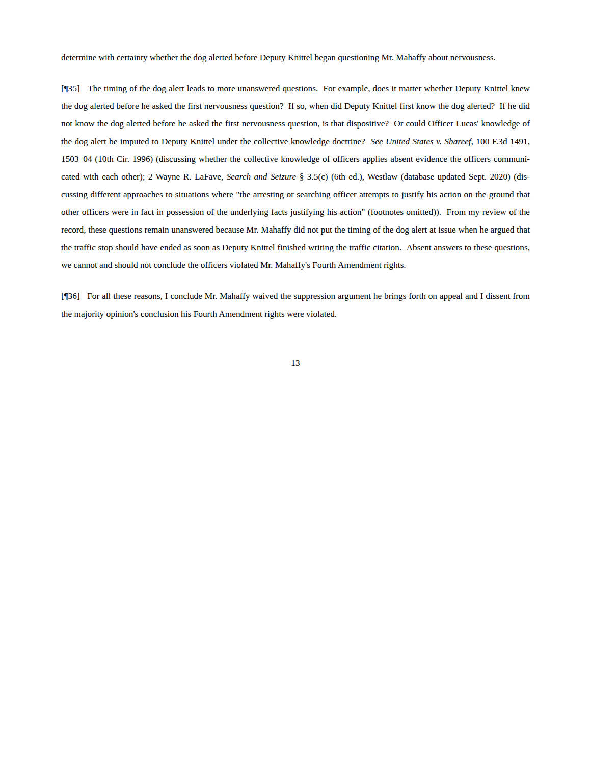determine with certainty whether the dog alerted before Deputy Knittel began questioning Mr. Mahaffy about nervousness.
[¶35] The timing of the dog alert leads to more unanswered questions. For example, does it matter whether Deputy Knittel knew the dog alerted before he asked the first nervousness question? If so, when did Deputy Knittel first know the dog alerted? If he did not know the dog alerted before he asked the first nervousness question, is that dispositive? Or could Officer Lucas' knowledge of the dog alert be imputed to Deputy Knittel under the collective knowledge doctrine? See United States v. Shareef, 100 F.3d 1491, 1503–04 (10th Cir. 1996) (discussing whether the collective knowledge of officers applies absent evidence the officers communicated with each other); 2 Wayne R. LaFave, Search and Seizure § 3.5(c) (6th ed.), Westlaw (database updated Sept. 2020) (discussing different approaches to situations where "the arresting or searching officer attempts to justify his action on the ground that other officers were in fact in possession of the underlying facts justifying his action" (footnotes omitted)). From my review of the record, these questions remain unanswered because Mr. Mahaffy did not put the timing of the dog alert at issue when he argued that the traffic stop should have ended as soon as Deputy Knittel finished writing the traffic citation. Absent answers to these questions, we cannot and should not conclude the officers violated Mr. Mahaffy's Fourth Amendment rights.
[¶36] For all these reasons, I conclude Mr. Mahaffy waived the suppression argument he brings forth on appeal and I dissent from the majority opinion's conclusion his Fourth Amendment rights were violated.
13